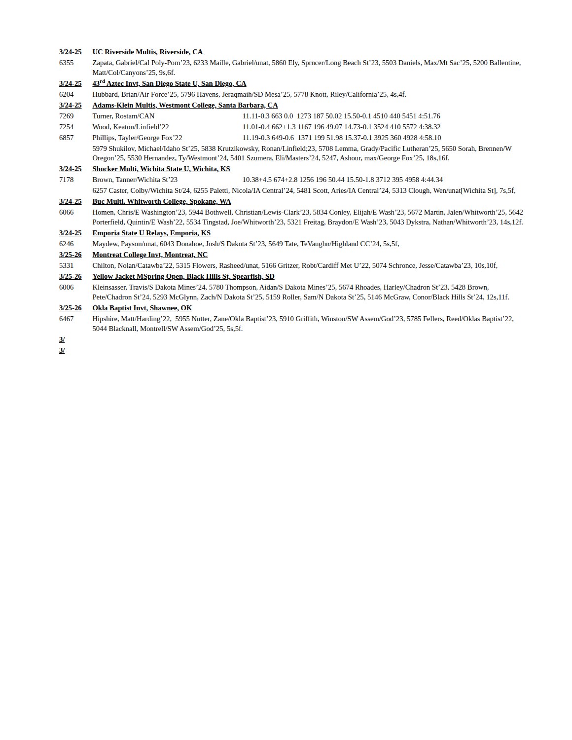| 3/24-25 | UC Riverside Multis, Riverside, CA |
| 6355 | Zapata, Gabriel/Cal Poly-Pom’23, 6233 Maille, Gabriel/unat, 5860 Ely, Sprncer/Long Beach St’23, 5503 Daniels, Max/Mt Sac’25, 5200 Ballentine, Matt/Col/Canyons’25, 9s,6f. |
| 3/24-25 | 43 rd Aztec Invt, San Diego State U, San Diego, CA |
| 6204 | Hubbard, Brian/Air Force’25, 5796 Havens, Jeraqmaih/SD Mesa’25, 5778 Knott, Riley/California’25, 4s,4f. |
| 3/24-25 | Adams-Klein Multis, Westmont College, Santa Barbara, CA |
| 7269 | Turner, Rostam/CAN | 11.11-0.3 663 0.0 1273 187 50.02 15.50-0.1 4510 440 5451 4:51.76 |
| 7254 | Wood, Keaton/Linfield’22 | 11.01-0.4 662+1.3 1167 196 49.07 14.73-0.1 3524 410 5572 4:38.32 |
| 6857 | Phillips, Tayler/George Fox’22 | 11.19-0.3 649-0.6 1371 199 51.98 15.37-0.1 3925 360 4928 4:58.10 |
| | 5979 Shukilov, Michael/Idaho St’25, 5838 Krutzikowsky, Ronan/Linfield;23, 5708 Lemma, Grady/Pacific Lutheran’25, 5650 Sorah, Brennen/W Oregon’25, 5530 Hernandez, Ty/Westmont’24, 5401 Szumera, Eli/Masters’24, 5247, Ashour, max/George Fox’25, 18s,16f. |
| 3/24-25 | Shocker Multi, Wichita State U, Wichita, KS |
| 7178 | Brown, Tanner/Wichita St’23 | 10.38+4.5 674+2.8 1256 196 50.44 15.50-1.8 3712 395 4958 4:44.34 |
| | 6257 Caster, Colby/Wichita St/24, 6255 Paletti, Nicola/IA Central’24, 5481 Scott, Aries/IA Central’24, 5313 Clough, Wen/unat[Wichita St], 7s,5f, |
| 3/24-25 | Buc Multi. Whitworth College, Spokane, WA |
| 6066 | Homen, Chris/E Washington’23, 5944 Bothwell, Christian/Lewis-Clark’23, 5834 Conley, Elijah/E Wash’23, 5672 Martin, Jalen/Whitworth’25, 5642 Porterfield, Quintin/E Wash’22, 5534 Tingstad, Joe/Whitworth’23, 5321 Freitag, Braydon/E Wash’23, 5043 Dykstra, Nathan/Whitworth’23, 14s,12f. |
| 3/24-25 | Emporia State U Relays, Emporia, KS |
| 6246 | Maydew, Payson/unat, 6043 Donahoe, Josh/S Dakota St’23, 5649 Tate, TeVaughn/Highland CC’24, 5s,5f, |
| 3/25-26 | Montreat College Invt, Montreat, NC |
| 5331 | Chilton, Nolan/Catawba’22, 5315 Flowers, Rasheed/unat, 5166 Gritzer, Robt/Cardiff Met U’22, 5074 Schronce, Jesse/Catawba’23, 10s,10f, |
| 3/25-26 | Yellow Jacket MSpring Open, Black Hills St, Spearfish, SD |
| 6006 | Kleinsasser, Travis/S Dakota Mines’24, 5780 Thompson, Aidan/S Dakota Mines’25, 5674 Rhoades, Harley/Chadron St’23, 5428 Brown, Pete/Chadron St’24, 5293 McGlynn, Zach/N Dakota St’25, 5159 Roller, Sam/N Dakota St’25, 5146 McGraw, Conor/Black Hills St’24, 12s,11f. |
| 3/25-26 | Okla Baptist Invt, Shawnee, OK |
| 6467 | Hipshire, Matt/Harding’22, 5955 Nutter, Zane/Okla Baptist’23, 5910 Griffith, Winston/SW Assem/God’23, 5785 Fellers, Reed/Oklas Baptist’22, 5044 Blacknall, Montrell/SW Assem/God’25, 5s,5f. |
| 3/ | |
| 3/ | |